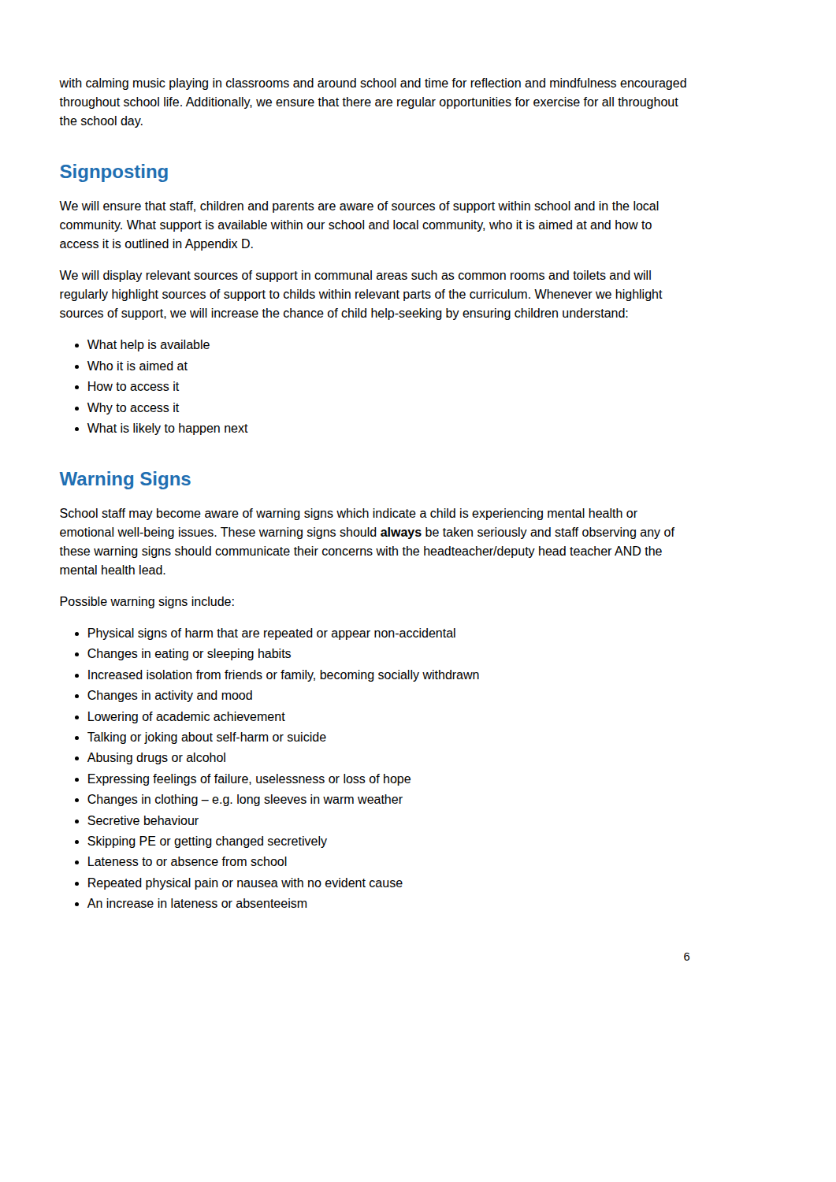with calming music playing in classrooms and around school and time for reflection and mindfulness encouraged throughout school life. Additionally, we ensure that there are regular opportunities for exercise for all throughout the school day.
Signposting
We will ensure that staff, children and parents are aware of sources of support within school and in the local community. What support is available within our school and local community, who it is aimed at and how to access it is outlined in Appendix D.
We will display relevant sources of support in communal areas such as common rooms and toilets and will regularly highlight sources of support to childs within relevant parts of the curriculum. Whenever we highlight sources of support, we will increase the chance of child help-seeking by ensuring children understand:
What help is available
Who it is aimed at
How to access it
Why to access it
What is likely to happen next
Warning Signs
School staff may become aware of warning signs which indicate a child is experiencing mental health or emotional well-being issues. These warning signs should always be taken seriously and staff observing any of these warning signs should communicate their concerns with the headteacher/deputy head teacher AND the mental health lead.
Possible warning signs include:
Physical signs of harm that are repeated or appear non-accidental
Changes in eating or sleeping habits
Increased isolation from friends or family, becoming socially withdrawn
Changes in activity and mood
Lowering of academic achievement
Talking or joking about self-harm or suicide
Abusing drugs or alcohol
Expressing feelings of failure, uselessness or loss of hope
Changes in clothing – e.g. long sleeves in warm weather
Secretive behaviour
Skipping PE or getting changed secretively
Lateness to or absence from school
Repeated physical pain or nausea with no evident cause
An increase in lateness or absenteeism
6